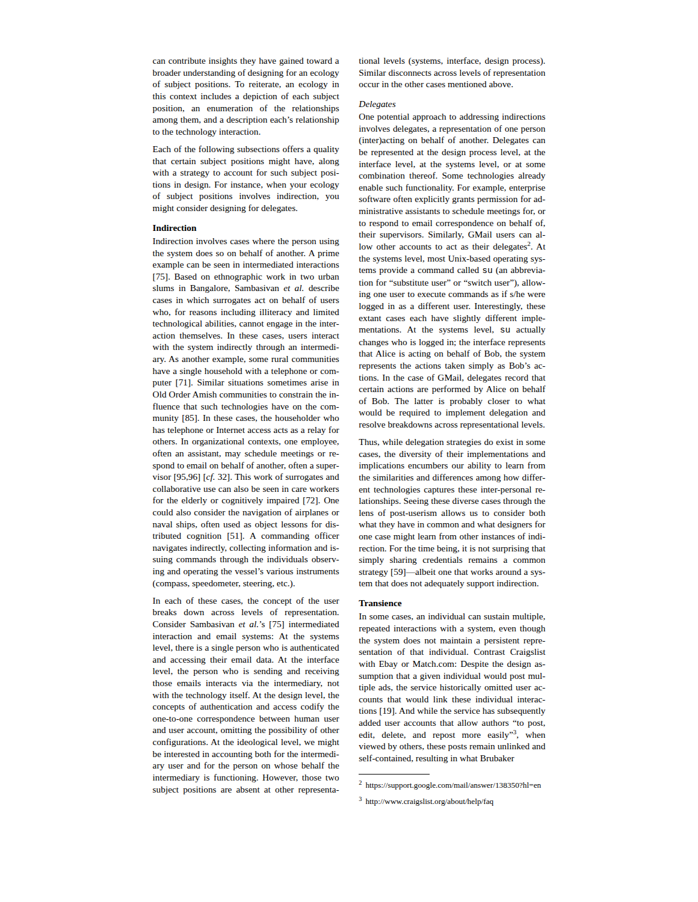can contribute insights they have gained toward a broader understanding of designing for an ecology of subject positions. To reiterate, an ecology in this context includes a depiction of each subject position, an enumeration of the relationships among them, and a description each’s relationship to the technology interaction.
Each of the following subsections offers a quality that certain subject positions might have, along with a strategy to account for such subject positions in design. For instance, when your ecology of subject positions involves indirection, you might consider designing for delegates.
Indirection
Indirection involves cases where the person using the system does so on behalf of another. A prime example can be seen in intermediated interactions [75]. Based on ethnographic work in two urban slums in Bangalore, Sambasivan et al. describe cases in which surrogates act on behalf of users who, for reasons including illiteracy and limited technological abilities, cannot engage in the interaction themselves. In these cases, users interact with the system indirectly through an intermediary. As another example, some rural communities have a single household with a telephone or computer [71]. Similar situations sometimes arise in Old Order Amish communities to constrain the influence that such technologies have on the community [85]. In these cases, the householder who has telephone or Internet access acts as a relay for others. In organizational contexts, one employee, often an assistant, may schedule meetings or respond to email on behalf of another, often a supervisor [95,96] [cf. 32]. This work of surrogates and collaborative use can also be seen in care workers for the elderly or cognitively impaired [72]. One could also consider the navigation of airplanes or naval ships, often used as object lessons for distributed cognition [51]. A commanding officer navigates indirectly, collecting information and issuing commands through the individuals observing and operating the vessel’s various instruments (compass, speedometer, steering, etc.).
In each of these cases, the concept of the user breaks down across levels of representation. Consider Sambasivan et al.’s [75] intermediated interaction and email systems: At the systems level, there is a single person who is authenticated and accessing their email data. At the interface level, the person who is sending and receiving those emails interacts via the intermediary, not with the technology itself. At the design level, the concepts of authentication and access codify the one-to-one correspondence between human user and user account, omitting the possibility of other configurations. At the ideological level, we might be interested in accounting both for the intermediary user and for the person on whose behalf the intermediary is functioning. However, those two subject positions are absent at other representational levels (systems, interface, design process). Similar disconnects across levels of representation occur in the other cases mentioned above.
Delegates
One potential approach to addressing indirections involves delegates, a representation of one person (inter)acting on behalf of another. Delegates can be represented at the design process level, at the interface level, at the systems level, or at some combination thereof. Some technologies already enable such functionality. For example, enterprise software often explicitly grants permission for administrative assistants to schedule meetings for, or to respond to email correspondence on behalf of, their supervisors. Similarly, GMail users can allow other accounts to act as their delegates2. At the systems level, most Unix-based operating systems provide a command called su (an abbreviation for “substitute user” or “switch user”), allowing one user to execute commands as if s/he were logged in as a different user. Interestingly, these extant cases each have slightly different implementations. At the systems level, su actually changes who is logged in; the interface represents that Alice is acting on behalf of Bob, the system represents the actions taken simply as Bob’s actions. In the case of GMail, delegates record that certain actions are performed by Alice on behalf of Bob. The latter is probably closer to what would be required to implement delegation and resolve breakdowns across representational levels.
Thus, while delegation strategies do exist in some cases, the diversity of their implementations and implications encumbers our ability to learn from the similarities and differences among how different technologies captures these inter-personal relationships. Seeing these diverse cases through the lens of post-userism allows us to consider both what they have in common and what designers for one case might learn from other instances of indirection. For the time being, it is not surprising that simply sharing credentials remains a common strategy [59]—albeit one that works around a system that does not adequately support indirection.
Transience
In some cases, an individual can sustain multiple, repeated interactions with a system, even though the system does not maintain a persistent representation of that individual. Contrast Craigslist with Ebay or Match.com: Despite the design assumption that a given individual would post multiple ads, the service historically omitted user accounts that would link these individual interactions [19]. And while the service has subsequently added user accounts that allow authors “to post, edit, delete, and repost more easily”3, when viewed by others, these posts remain unlinked and self-contained, resulting in what Brubaker
2 https://support.google.com/mail/answer/138350?hl=en
3 http://www.craigslist.org/about/help/faq